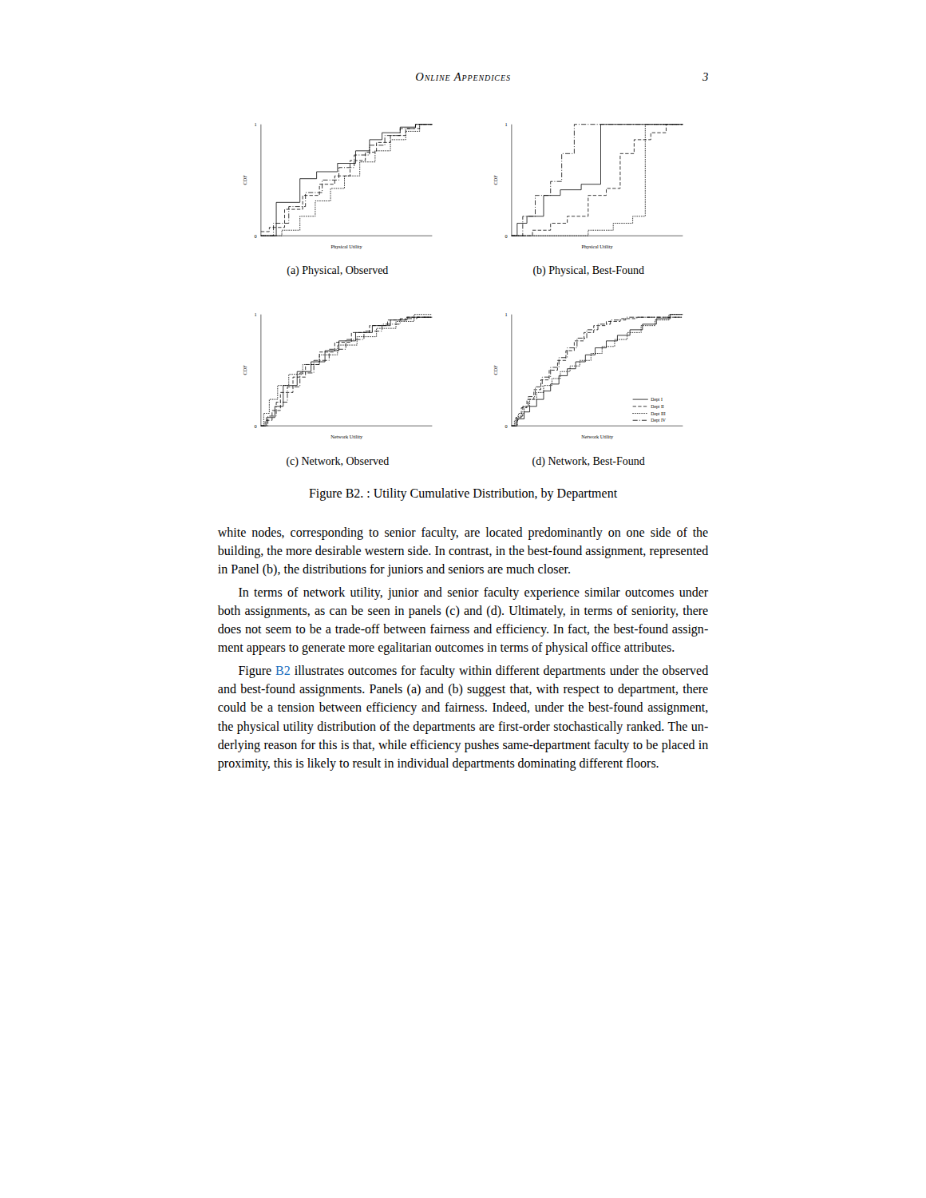Online Appendices 3
1 0 CDF Physical Utility
(a) Physical, Observed
1 0 CDF Physical Utility
(b) Physical, Best-Found
1 0 CDF Network Utility
(c) Network, Observed
1 0 CDF Network Utility Dept I Dept II Dept III Dept IV
(d) Network, Best-Found
Figure B2. : Utility Cumulative Distribution, by Department
white nodes, corresponding to senior faculty, are located predominantly on one side of the building, the more desirable western side. In contrast, in the best-found assignment, represented in Panel (b), the distributions for juniors and seniors are much closer.
In terms of network utility, junior and senior faculty experience similar outcomes under both assignments, as can be seen in panels (c) and (d). Ultimately, in terms of seniority, there does not seem to be a trade-off between fairness and efficiency. In fact, the best-found assignment appears to generate more egalitarian outcomes in terms of physical office attributes.
Figure B2 illustrates outcomes for faculty within different departments under the observed and best-found assignments. Panels (a) and (b) suggest that, with respect to department, there could be a tension between efficiency and fairness. Indeed, under the best-found assignment, the physical utility distribution of the departments are first-order stochastically ranked. The underlying reason for this is that, while efficiency pushes same-department faculty to be placed in proximity, this is likely to result in individual departments dominating different floors.